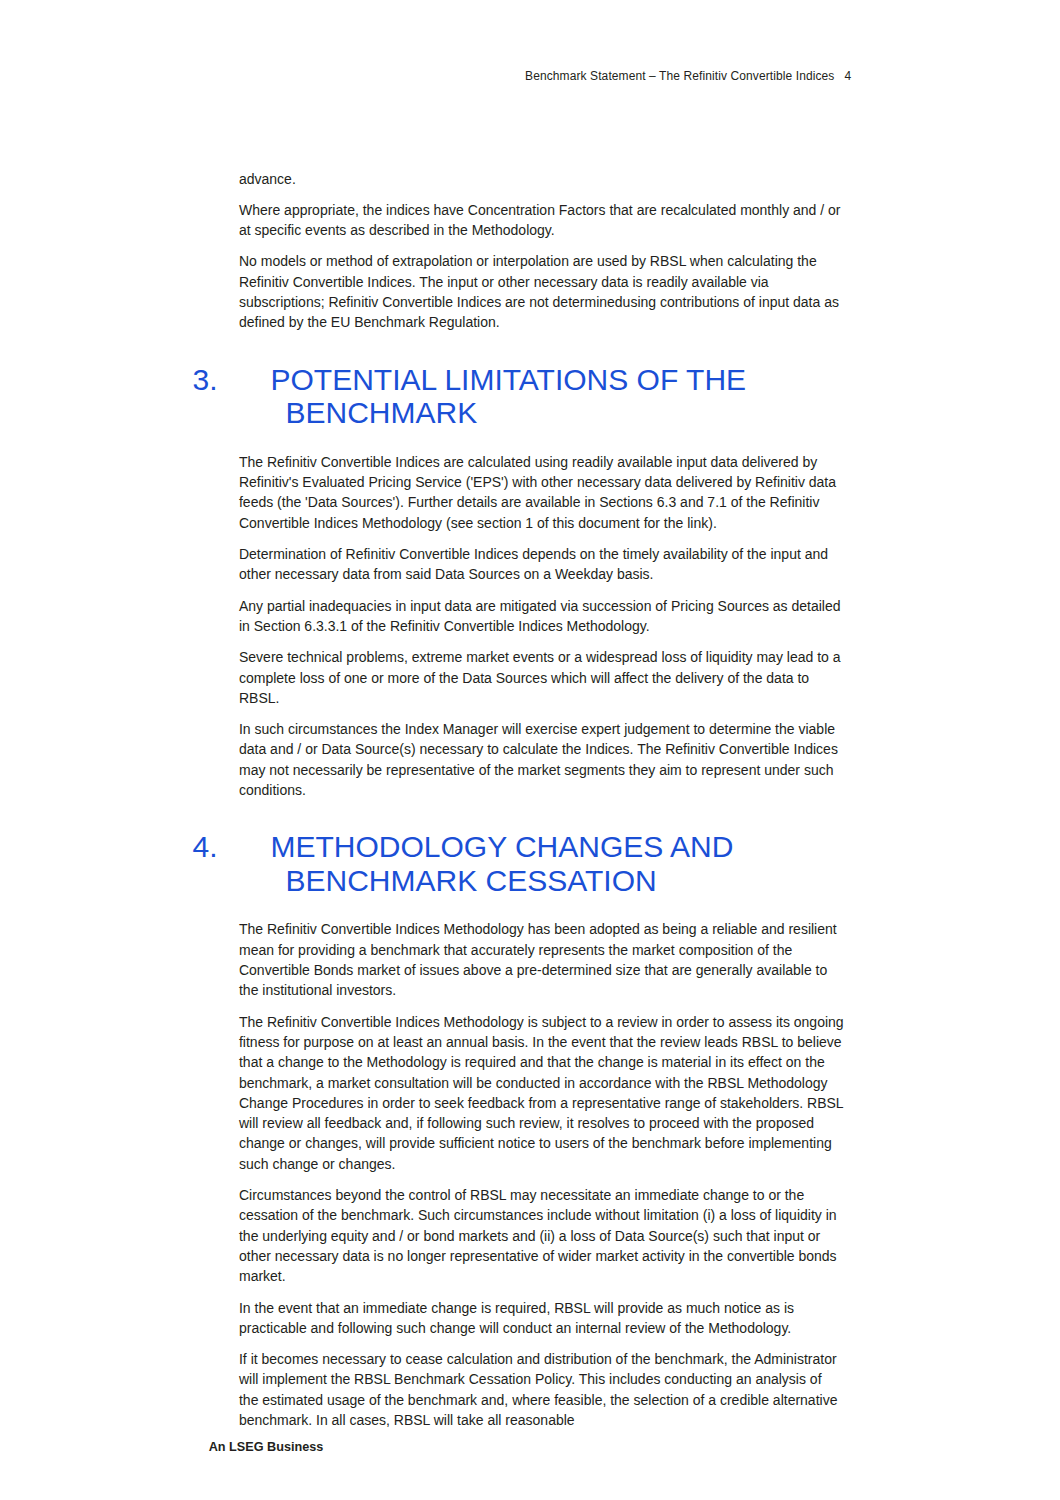Benchmark Statement – The Refinitiv Convertible Indices4
advance.
Where appropriate, the indices have Concentration Factors that are recalculated monthly and / or at specific events as described in the Methodology.
No models or method of extrapolation or interpolation are used by RBSL when calculating the Refinitiv Convertible Indices. The input or other necessary data is readily available via subscriptions; Refinitiv Convertible Indices are not determinedusing contributions of input data as defined by the EU Benchmark Regulation.
3. POTENTIAL LIMITATIONS OF THE BENCHMARK
The Refinitiv Convertible Indices are calculated using readily available input data delivered by Refinitiv's Evaluated Pricing Service ('EPS') with other necessary data delivered by Refinitiv data feeds (the 'Data Sources'). Further details are available in Sections 6.3 and 7.1 of the Refinitiv Convertible Indices Methodology (see section 1 of this document for the link).
Determination of Refinitiv Convertible Indices depends on the timely availability of the input and other necessary data from said Data Sources on a Weekday basis.
Any partial inadequacies in input data are mitigated via succession of Pricing Sources as detailed in Section 6.3.3.1 of the Refinitiv Convertible Indices Methodology.
Severe technical problems, extreme market events or a widespread loss of liquidity may lead to a complete loss of one or more of the Data Sources which will affect the delivery of the data to RBSL.
In such circumstances the Index Manager will exercise expert judgement to determine the viable data and / or Data Source(s) necessary to calculate the Indices. The Refinitiv Convertible Indices may not necessarily be representative of the market segments they aim to represent under such conditions.
4. METHODOLOGY CHANGES AND BENCHMARK CESSATION
The Refinitiv Convertible Indices Methodology has been adopted as being a reliable and resilient mean for providing a benchmark that accurately represents the market composition of the Convertible Bonds market of issues above a pre-determined size that are generally available to the institutional investors.
The Refinitiv Convertible Indices Methodology is subject to a review in order to assess its ongoing fitness for purpose on at least an annual basis. In the event that the review leads RBSL to believe that a change to the Methodology is required and that the change is material in its effect on the benchmark, a market consultation will be conducted in accordance with the RBSL Methodology Change Procedures in order to seek feedback from a representative range of stakeholders. RBSL will review all feedback and, if following such review, it resolves to proceed with the proposed change or changes, will provide sufficient notice to users of the benchmark before implementing such change or changes.
Circumstances beyond the control of RBSL may necessitate an immediate change to or the cessation of the benchmark. Such circumstances include without limitation (i) a loss of liquidity in the underlying equity and / or bond markets and (ii) a loss of Data Source(s) such that input or other necessary data is no longer representative of wider market activity in the convertible bonds market.
In the event that an immediate change is required, RBSL will provide as much notice as is practicable and following such change will conduct an internal review of the Methodology.
If it becomes necessary to cease calculation and distribution of the benchmark, the Administrator will implement the RBSL Benchmark Cessation Policy. This includes conducting an analysis of the estimated usage of the benchmark and, where feasible, the selection of a credible alternative benchmark. In all cases, RBSL will take all reasonable
An LSEG Business